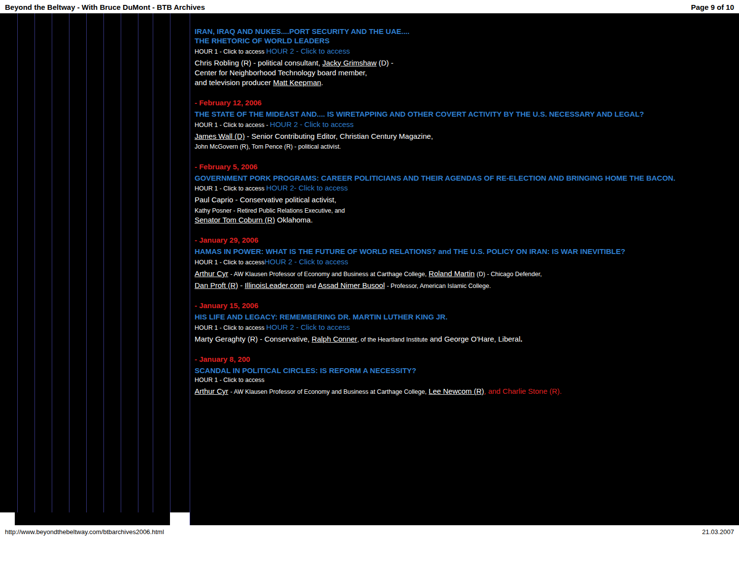Beyond the Beltway - With Bruce DuMont - BTB Archives
Page 9 of 10
IRAN, IRAQ AND NUKES....PORT SECURITY AND THE UAE....
THE RHETORIC OF WORLD LEADERS
HOUR 1 - Click to access HOUR 2 - Click to access
Chris Robling (R) - political consultant, Jacky Grimshaw (D) -
Center for Neighborhood Technology board member,
and television producer Matt Keepman.
- February 12, 2006
THE STATE OF THE MIDEAST AND.... IS WIRETAPPING AND OTHER COVERT ACTIVITY BY THE U.S. NECESSARY AND LEGAL?
HOUR 1 - Click to access - HOUR 2 - Click to access
James Wall (D) - Senior Contributing Editor, Christian Century Magazine,
John McGovern (R), Tom Pence (R) - political activist.
- February 5, 2006
GOVERNMENT PORK PROGRAMS: CAREER POLITICIANS AND THEIR AGENDAS OF RE-ELECTION AND BRINGING HOME THE BACON.
HOUR 1 - Click to access HOUR 2- Click to access
Paul Caprio - Conservative political activist,
Kathy Posner - Retired Public Relations Executive, and
Senator Tom Coburn (R) Oklahoma.
- January 29, 2006
HAMAS IN POWER: WHAT IS THE FUTURE OF WORLD RELATIONS? and THE U.S. POLICY ON IRAN: IS WAR INEVITIBLE?
HOUR 1 - Click to accessHOUR 2 - Click to access
Arthur Cyr - AW Klausen Professor of Economy and Business at Carthage College, Roland Martin (D) - Chicago Defender,
Dan Proft (R) - IllinoisLeader.com and Assad Nimer Busool - Professor, American Islamic College.
- January 15, 2006
HIS LIFE AND LEGACY: REMEMBERING DR. MARTIN LUTHER KING JR.
HOUR 1 - Click to access HOUR 2 - Click to access
Marty Geraghty (R) - Conservative, Ralph Conner, of the Heartland Institute and George O'Hare, Liberal.
- January 8, 200
SCANDAL IN POLITICAL CIRCLES: IS REFORM A NECESSITY?
HOUR 1 - Click to access
Arthur Cyr - AW Klausen Professor of Economy and Business at Carthage College, Lee Newcom (R), and Charlie Stone (R).
http://www.beyondthebeltway.com/btbarchives2006.html
21.03.2007